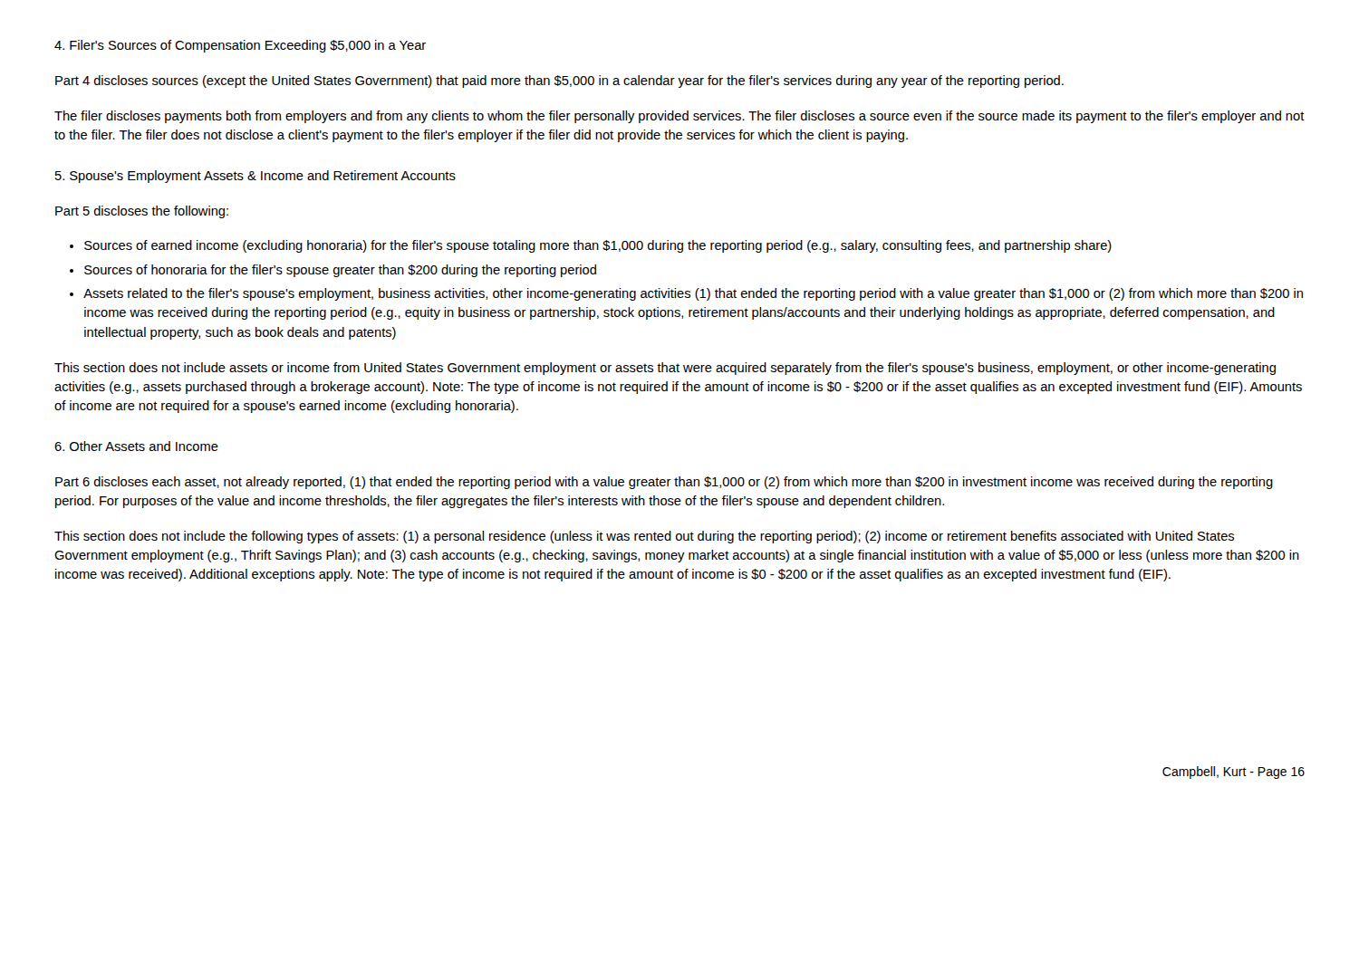4. Filer's Sources of Compensation Exceeding $5,000 in a Year
Part 4 discloses sources (except the United States Government) that paid more than $5,000 in a calendar year for the filer's services during any year of the reporting period.
The filer discloses payments both from employers and from any clients to whom the filer personally provided services. The filer discloses a source even if the source made its payment to the filer's employer and not to the filer. The filer does not disclose a client's payment to the filer's employer if the filer did not provide the services for which the client is paying.
5. Spouse's Employment Assets & Income and Retirement Accounts
Part 5 discloses the following:
Sources of earned income (excluding honoraria) for the filer's spouse totaling more than $1,000 during the reporting period (e.g., salary, consulting fees, and partnership share)
Sources of honoraria for the filer's spouse greater than $200 during the reporting period
Assets related to the filer's spouse's employment, business activities, other income-generating activities (1) that ended the reporting period with a value greater than $1,000 or (2) from which more than $200 in income was received during the reporting period (e.g., equity in business or partnership, stock options, retirement plans/accounts and their underlying holdings as appropriate, deferred compensation, and intellectual property, such as book deals and patents)
This section does not include assets or income from United States Government employment or assets that were acquired separately from the filer's spouse's business, employment, or other income-generating activities (e.g., assets purchased through a brokerage account). Note: The type of income is not required if the amount of income is $0 - $200 or if the asset qualifies as an excepted investment fund (EIF). Amounts of income are not required for a spouse's earned income (excluding honoraria).
6. Other Assets and Income
Part 6 discloses each asset, not already reported, (1) that ended the reporting period with a value greater than $1,000 or (2) from which more than $200 in investment income was received during the reporting period. For purposes of the value and income thresholds, the filer aggregates the filer's interests with those of the filer's spouse and dependent children.
This section does not include the following types of assets: (1) a personal residence (unless it was rented out during the reporting period); (2) income or retirement benefits associated with United States Government employment (e.g., Thrift Savings Plan); and (3) cash accounts (e.g., checking, savings, money market accounts) at a single financial institution with a value of $5,000 or less (unless more than $200 in income was received). Additional exceptions apply. Note: The type of income is not required if the amount of income is $0 - $200 or if the asset qualifies as an excepted investment fund (EIF).
Campbell, Kurt - Page 16